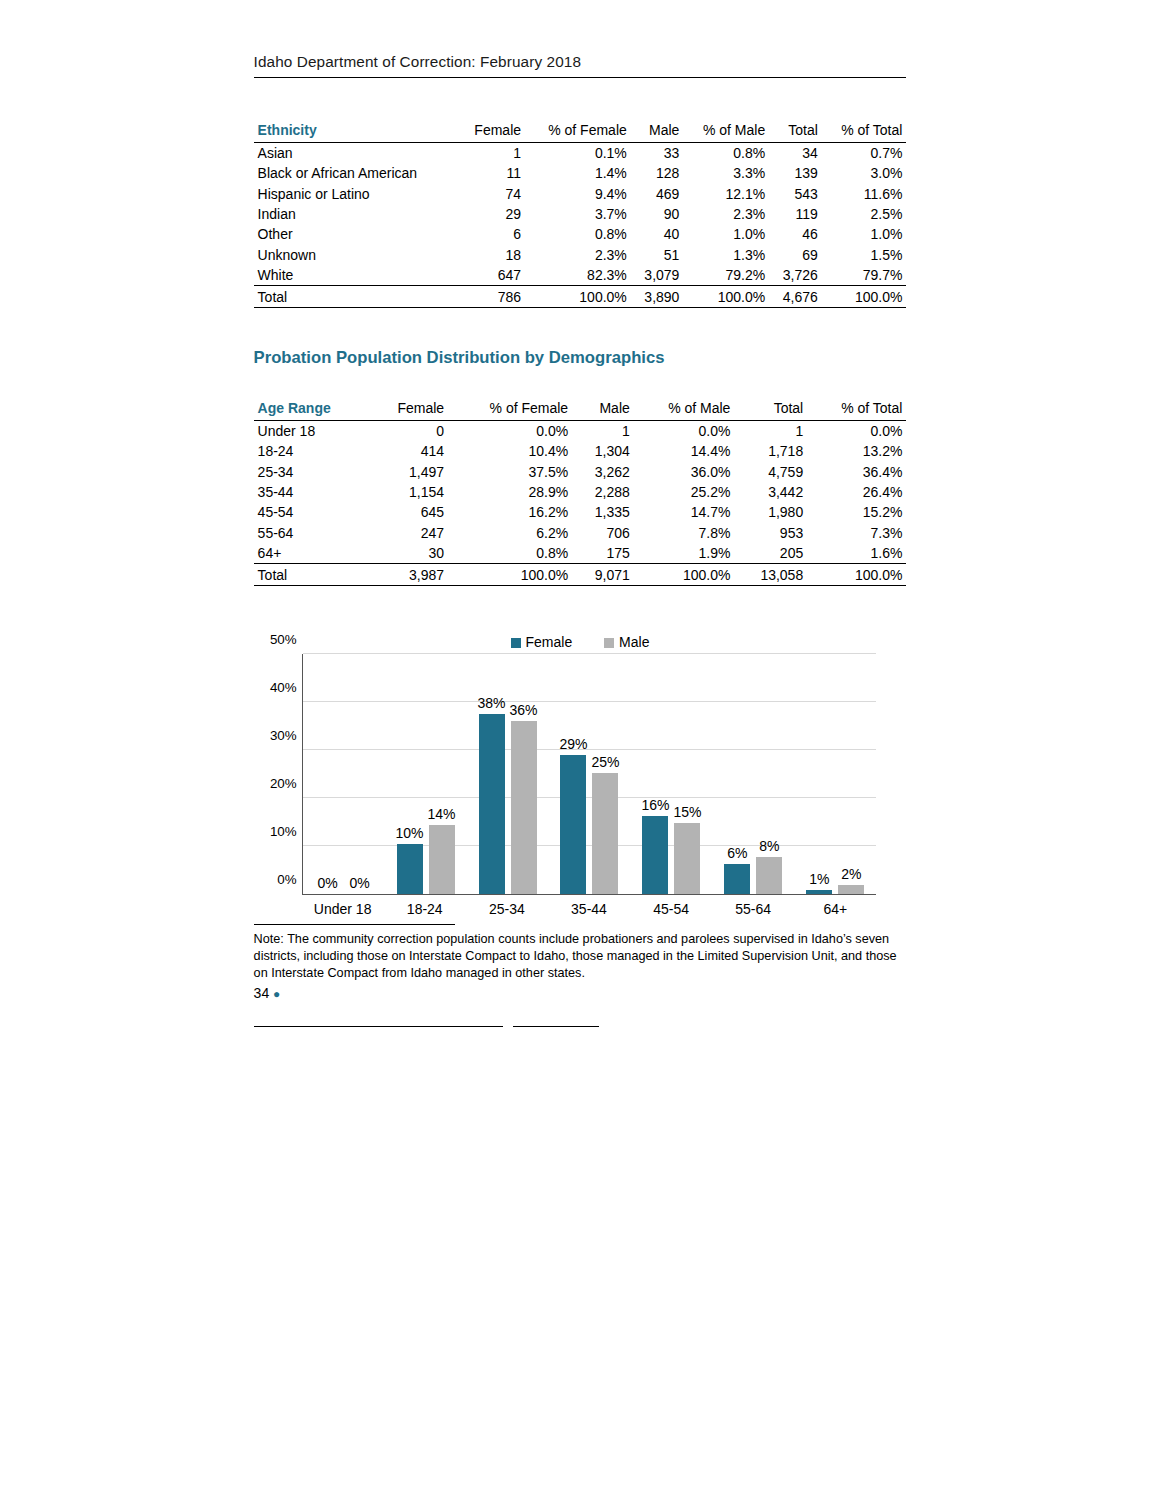Idaho Department of Correction: February 2018
| Ethnicity | Female | % of Female | Male | % of Male | Total | % of Total |
| --- | --- | --- | --- | --- | --- | --- |
| Asian | 1 | 0.1% | 33 | 0.8% | 34 | 0.7% |
| Black or African American | 11 | 1.4% | 128 | 3.3% | 139 | 3.0% |
| Hispanic or Latino | 74 | 9.4% | 469 | 12.1% | 543 | 11.6% |
| Indian | 29 | 3.7% | 90 | 2.3% | 119 | 2.5% |
| Other | 6 | 0.8% | 40 | 1.0% | 46 | 1.0% |
| Unknown | 18 | 2.3% | 51 | 1.3% | 69 | 1.5% |
| White | 647 | 82.3% | 3,079 | 79.2% | 3,726 | 79.7% |
| Total | 786 | 100.0% | 3,890 | 100.0% | 4,676 | 100.0% |
Probation Population Distribution by Demographics
| Age Range | Female | % of Female | Male | % of Male | Total | % of Total |
| --- | --- | --- | --- | --- | --- | --- |
| Under 18 | 0 | 0.0% | 1 | 0.0% | 1 | 0.0% |
| 18-24 | 414 | 10.4% | 1,304 | 14.4% | 1,718 | 13.2% |
| 25-34 | 1,497 | 37.5% | 3,262 | 36.0% | 4,759 | 36.4% |
| 35-44 | 1,154 | 28.9% | 2,288 | 25.2% | 3,442 | 26.4% |
| 45-54 | 645 | 16.2% | 1,335 | 14.7% | 1,980 | 15.2% |
| 55-64 | 247 | 6.2% | 706 | 7.8% | 953 | 7.3% |
| 64+ | 30 | 0.8% | 175 | 1.9% | 205 | 1.6% |
| Total | 3,987 | 100.0% | 9,071 | 100.0% | 13,058 | 100.0% |
Female Male
50%
40%
30%
20%
10%
0%
0%
0%
10%
14%
38%
36%
29%
25%
16%
15%
6%
8%
1%
2%
Under 18
18-24
25-34
35-44
45-54
55-64
64+
Note: The community correction population counts include probationers and parolees supervised in Idaho’s seven districts, including those on Interstate Compact to Idaho, those managed in the Limited Supervision Unit, and those on Interstate Compact from Idaho managed in other states.
34 ●